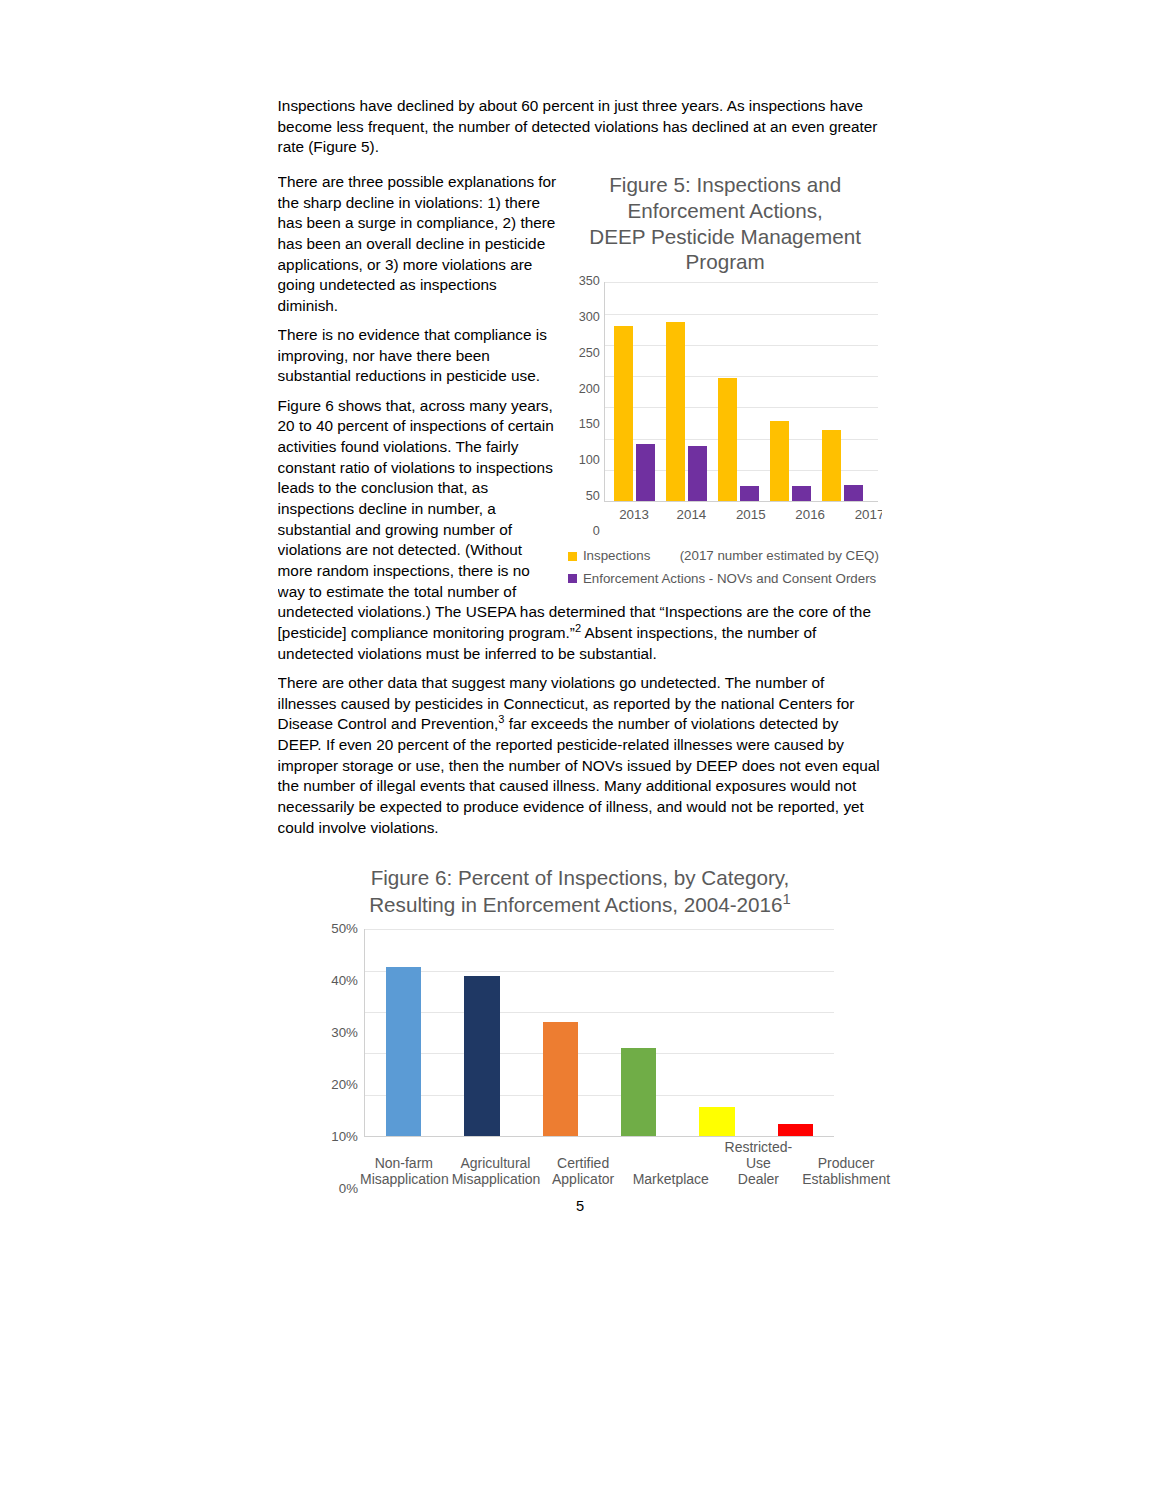Inspections have declined by about 60 percent in just three years. As inspections have become less frequent, the number of detected violations has declined at an even greater rate (Figure 5).
Figure 5: Inspections and Enforcement Actions,
DEEP Pesticide Management Program
350
300
250
200
150
100
50
0
2013
2014
2015
2016
2017
Inspections(2017 number estimated by CEQ)
Enforcement Actions - NOVs and Consent Orders
There are three possible explanations for the sharp decline in violations: 1) there has been a surge in compliance, 2) there has been an overall decline in pesticide applications, or 3) more violations are going undetected as inspections diminish.
There is no evidence that compliance is improving, nor have there been substantial reductions in pesticide use.
Figure 6 shows that, across many years, 20 to 40 percent of inspections of certain activities found violations. The fairly constant ratio of violations to inspections leads to the conclusion that, as inspections decline in number, a substantial and growing number of violations are not detected. (Without more random inspections, there is no way to estimate the total number of undetected violations.) The USEPA has determined that “Inspections are the core of the [pesticide] compliance monitoring program.”2 Absent inspections, the number of undetected violations must be inferred to be substantial.
There are other data that suggest many violations go undetected. The number of illnesses caused by pesticides in Connecticut, as reported by the national Centers for Disease Control and Prevention,3 far exceeds the number of violations detected by DEEP. If even 20 percent of the reported pesticide-related illnesses were caused by improper storage or use, then the number of NOVs issued by DEEP does not even equal the number of illegal events that caused illness. Many additional exposures would not necessarily be expected to produce evidence of illness, and would not be reported, yet could involve violations.
Figure 6: Percent of Inspections, by Category,
Resulting in Enforcement Actions, 2004-20161
50%
40%
30%
20%
10%
0%
Non-farm
Misapplication
Agricultural
Misapplication
Certified
Applicator
Marketplace
Restricted-Use
Dealer
Producer
Establishment
5